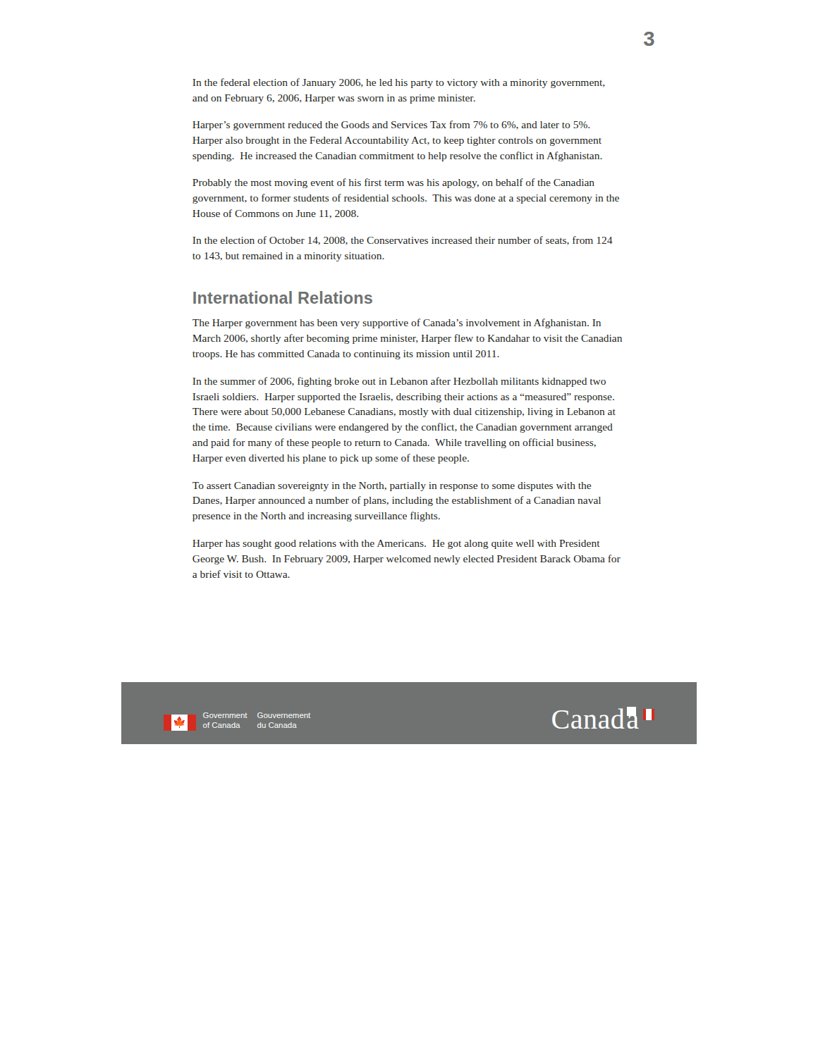3
In the federal election of January 2006, he led his party to victory with a minority government, and on February 6, 2006, Harper was sworn in as prime minister.
Harper’s government reduced the Goods and Services Tax from 7% to 6%, and later to 5%. Harper also brought in the Federal Accountability Act, to keep tighter controls on government spending. He increased the Canadian commitment to help resolve the conflict in Afghanistan.
Probably the most moving event of his first term was his apology, on behalf of the Canadian government, to former students of residential schools. This was done at a special ceremony in the House of Commons on June 11, 2008.
In the election of October 14, 2008, the Conservatives increased their number of seats, from 124 to 143, but remained in a minority situation.
International Relations
The Harper government has been very supportive of Canada’s involvement in Afghanistan. In March 2006, shortly after becoming prime minister, Harper flew to Kandahar to visit the Canadian troops. He has committed Canada to continuing its mission until 2011.
In the summer of 2006, fighting broke out in Lebanon after Hezbollah militants kidnapped two Israeli soldiers. Harper supported the Israelis, describing their actions as a “measured” response. There were about 50,000 Lebanese Canadians, mostly with dual citizenship, living in Lebanon at the time. Because civilians were endangered by the conflict, the Canadian government arranged and paid for many of these people to return to Canada. While travelling on official business, Harper even diverted his plane to pick up some of these people.
To assert Canadian sovereignty in the North, partially in response to some disputes with the Danes, Harper announced a number of plans, including the establishment of a Canadian naval presence in the North and increasing surveillance flights.
Harper has sought good relations with the Americans. He got along quite well with President George W. Bush. In February 2009, Harper welcomed newly elected President Barack Obama for a brief visit to Ottawa.
🍁
Government
of Canada Gouvernement
du Canada
Canada